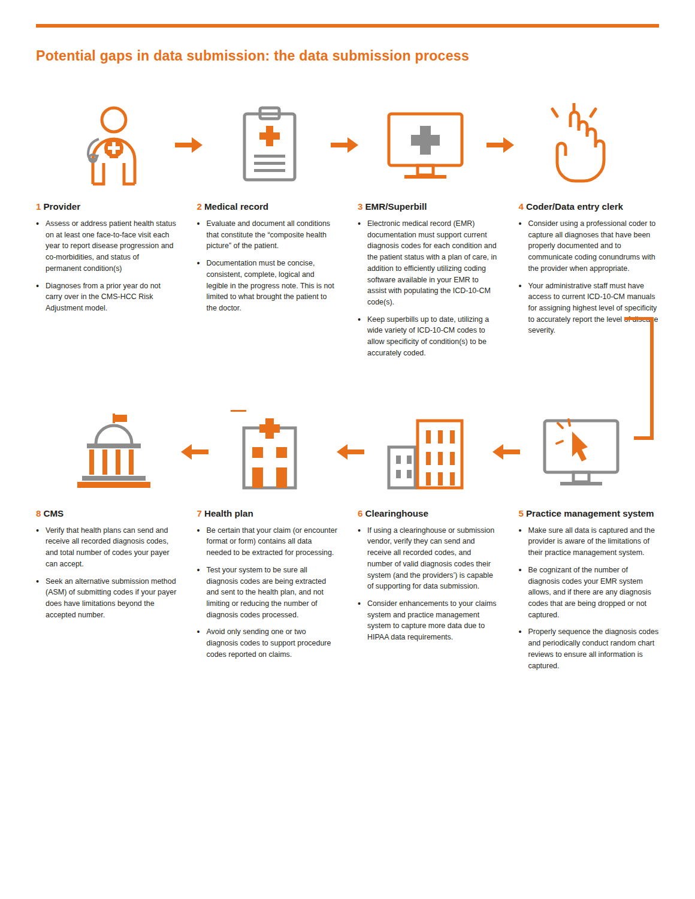Potential gaps in data submission: the data submission process
1 Provider
Assess or address patient health status on at least one face-to-face visit each year to report disease progression and co-morbidities, and status of permanent condition(s)
Diagnoses from a prior year do not carry over in the CMS-HCC Risk Adjustment model.
2 Medical record
Evaluate and document all conditions that constitute the “composite health picture” of the patient.
Documentation must be concise, consistent, complete, logical and legible in the progress note. This is not limited to what brought the patient to the doctor.
3 EMR/Superbill
Electronic medical record (EMR) documentation must support current diagnosis codes for each condition and the patient status with a plan of care, in addition to efficiently utilizing coding software available in your EMR to assist with populating the ICD-10-CM code(s).
Keep superbills up to date, utilizing a wide variety of ICD-10-CM codes to allow specificity of condition(s) to be accurately coded.
4 Coder/Data entry clerk
Consider using a professional coder to capture all diagnoses that have been properly documented and to communicate coding conundrums with the provider when appropriate.
Your administrative staff must have access to current ICD-10-CM manuals for assigning highest level of specificity to accurately report the level of disease severity.
8 CMS
Verify that health plans can send and receive all recorded diagnosis codes, and total number of codes your payer can accept.
Seek an alternative submission method (ASM) of submitting codes if your payer does have limitations beyond the accepted number.
7 Health plan
Be certain that your claim (or encounter format or form) contains all data needed to be extracted for processing.
Test your system to be sure all diagnosis codes are being extracted and sent to the health plan, and not limiting or reducing the number of diagnosis codes processed.
Avoid only sending one or two diagnosis codes to support procedure codes reported on claims.
6 Clearinghouse
If using a clearinghouse or submission vendor, verify they can send and receive all recorded codes, and number of valid diagnosis codes their system (and the providers’) is capable of supporting for data submission.
Consider enhancements to your claims system and practice management system to capture more data due to HIPAA data requirements.
5 Practice management system
Make sure all data is captured and the provider is aware of the limitations of their practice management system.
Be cognizant of the number of diagnosis codes your EMR system allows, and if there are any diagnosis codes that are being dropped or not captured.
Properly sequence the diagnosis codes and periodically conduct random chart reviews to ensure all information is captured.